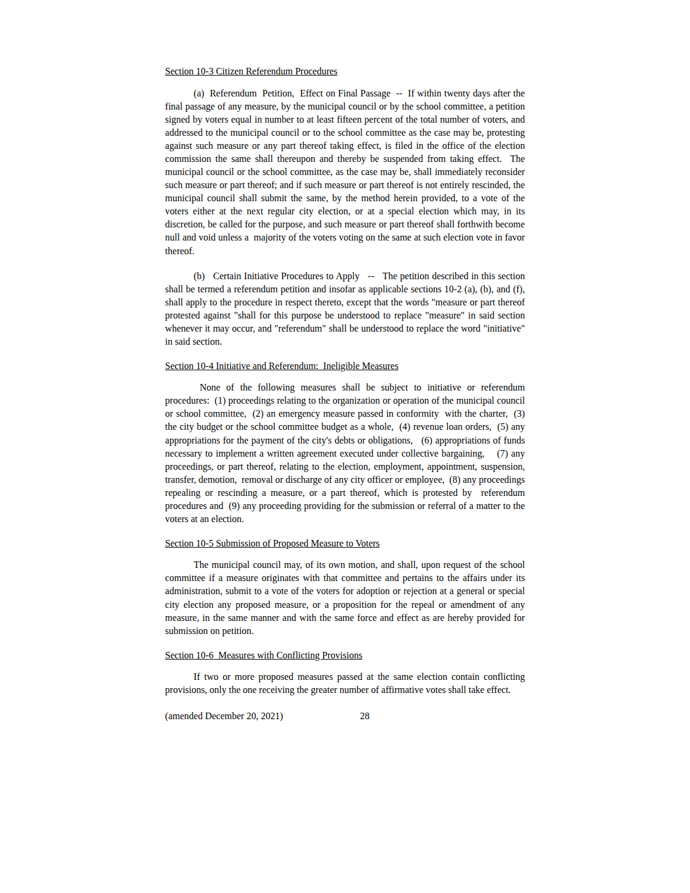Section 10-3 Citizen Referendum Procedures
(a) Referendum Petition, Effect on Final Passage -- If within twenty days after the final passage of any measure, by the municipal council or by the school committee, a petition signed by voters equal in number to at least fifteen percent of the total number of voters, and addressed to the municipal council or to the school committee as the case may be, protesting against such measure or any part thereof taking effect, is filed in the office of the election commission the same shall thereupon and thereby be suspended from taking effect. The municipal council or the school committee, as the case may be, shall immediately reconsider such measure or part thereof; and if such measure or part thereof is not entirely rescinded, the municipal council shall submit the same, by the method herein provided, to a vote of the voters either at the next regular city election, or at a special election which may, in its discretion, be called for the purpose, and such measure or part thereof shall forthwith become null and void unless a majority of the voters voting on the same at such election vote in favor thereof.
(b) Certain Initiative Procedures to Apply -- The petition described in this section shall be termed a referendum petition and insofar as applicable sections 10-2 (a), (b), and (f), shall apply to the procedure in respect thereto, except that the words "measure or part thereof protested against "shall for this purpose be understood to replace "measure" in said section whenever it may occur, and "referendum" shall be understood to replace the word "initiative" in said section.
Section 10-4 Initiative and Referendum: Ineligible Measures
None of the following measures shall be subject to initiative or referendum procedures: (1) proceedings relating to the organization or operation of the municipal council or school committee, (2) an emergency measure passed in conformity with the charter, (3) the city budget or the school committee budget as a whole, (4) revenue loan orders, (5) any appropriations for the payment of the city's debts or obligations, (6) appropriations of funds necessary to implement a written agreement executed under collective bargaining, (7) any proceedings, or part thereof, relating to the election, employment, appointment, suspension, transfer, demotion, removal or discharge of any city officer or employee, (8) any proceedings repealing or rescinding a measure, or a part thereof, which is protested by referendum procedures and (9) any proceeding providing for the submission or referral of a matter to the voters at an election.
Section 10-5 Submission of Proposed Measure to Voters
The municipal council may, of its own motion, and shall, upon request of the school committee if a measure originates with that committee and pertains to the affairs under its administration, submit to a vote of the voters for adoption or rejection at a general or special city election any proposed measure, or a proposition for the repeal or amendment of any measure, in the same manner and with the same force and effect as are hereby provided for submission on petition.
Section 10-6 Measures with Conflicting Provisions
If two or more proposed measures passed at the same election contain conflicting provisions, only the one receiving the greater number of affirmative votes shall take effect.
(amended December 20, 2021)28